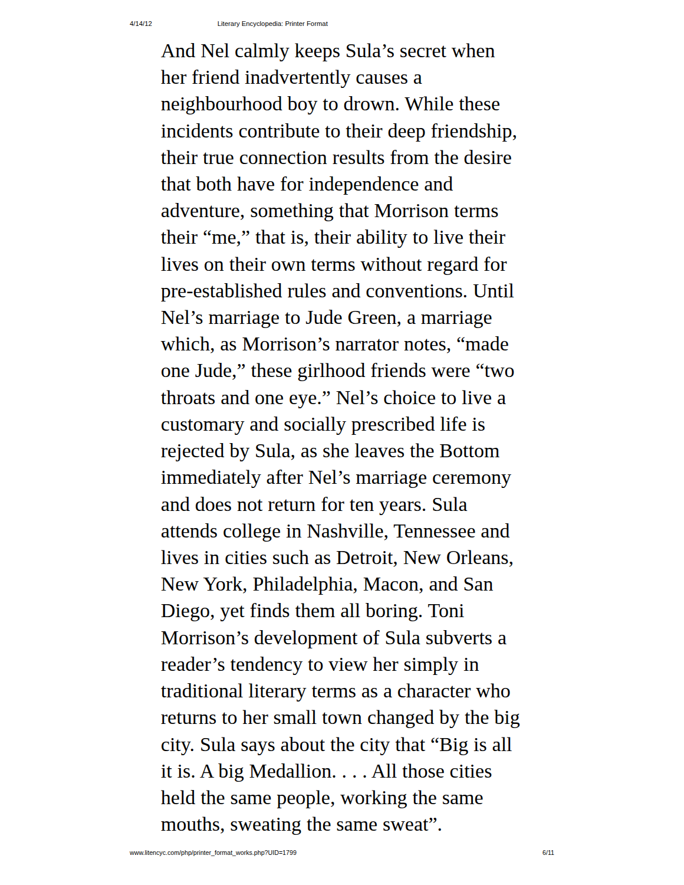4/14/12
Literary Encyclopedia: Printer Format
And Nel calmly keeps Sula’s secret when her friend inadvertently causes a neighbourhood boy to drown. While these incidents contribute to their deep friendship, their true connection results from the desire that both have for independence and adventure, something that Morrison terms their “me,” that is, their ability to live their lives on their own terms without regard for pre-established rules and conventions. Until Nel’s marriage to Jude Green, a marriage which, as Morrison’s narrator notes, “made one Jude,” these girlhood friends were “two throats and one eye.” Nel’s choice to live a customary and socially prescribed life is rejected by Sula, as she leaves the Bottom immediately after Nel’s marriage ceremony and does not return for ten years. Sula attends college in Nashville, Tennessee and lives in cities such as Detroit, New Orleans, New York, Philadelphia, Macon, and San Diego, yet finds them all boring. Toni Morrison’s development of Sula subverts a reader’s tendency to view her simply in traditional literary terms as a character who returns to her small town changed by the big city. Sula says about the city that “Big is all it is. A big Medallion. . . . All those cities held the same people, working the same mouths, sweating the same sweat”.
www.litencyc.com/php/printer_format_works.php?UID=1799
6/11